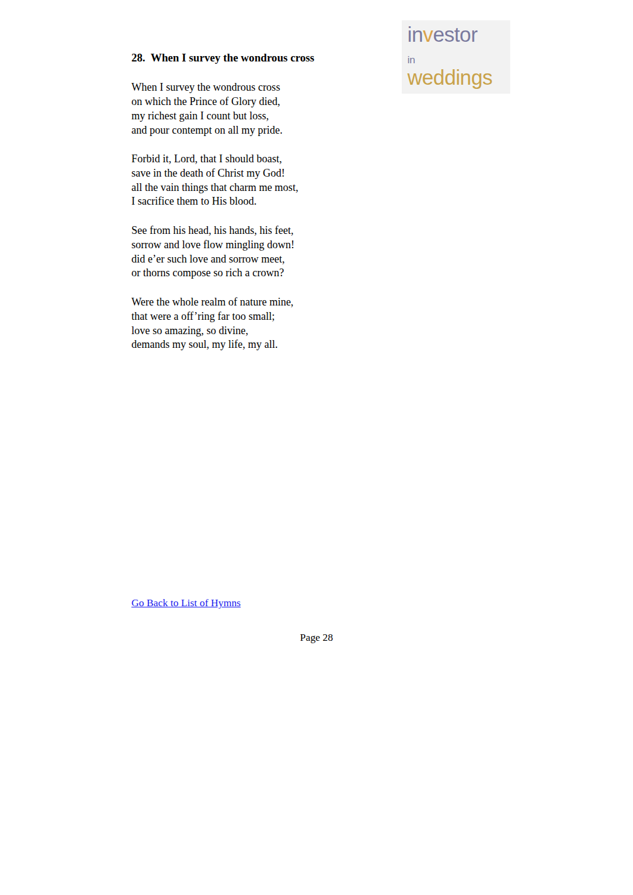investor
in weddings
28. When I survey the wondrous cross
When I survey the wondrous cross
on which the Prince of Glory died,
my richest gain I count but loss,
and pour contempt on all my pride.
Forbid it, Lord, that I should boast,
save in the death of Christ my God!
all the vain things that charm me most,
I sacrifice them to His blood.
See from his head, his hands, his feet,
sorrow and love flow mingling down!
did e’er such love and sorrow meet,
or thorns compose so rich a crown?
Were the whole realm of nature mine,
that were a off’ring far too small;
love so amazing, so divine,
demands my soul, my life, my all.
Go Back to List of Hymns
Page 28